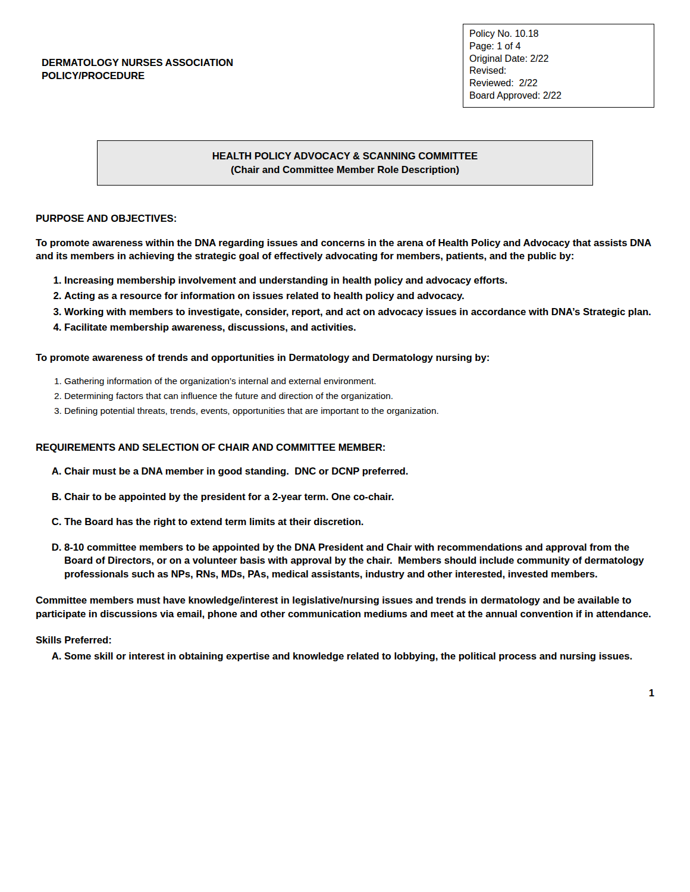DERMATOLOGY NURSES ASSOCIATION
POLICY/PROCEDURE
Policy No. 10.18
Page: 1 of 4
Original Date: 2/22
Revised:
Reviewed: 2/22
Board Approved: 2/22
HEALTH POLICY ADVOCACY & SCANNING COMMITTEE
(Chair and Committee Member Role Description)
PURPOSE AND OBJECTIVES:
To promote awareness within the DNA regarding issues and concerns in the arena of Health Policy and Advocacy that assists DNA and its members in achieving the strategic goal of effectively advocating for members, patients, and the public by:
Increasing membership involvement and understanding in health policy and advocacy efforts.
Acting as a resource for information on issues related to health policy and advocacy.
Working with members to investigate, consider, report, and act on advocacy issues in accordance with DNA’s Strategic plan.
Facilitate membership awareness, discussions, and activities.
To promote awareness of trends and opportunities in Dermatology and Dermatology nursing by:
Gathering information of the organization’s internal and external environment.
Determining factors that can influence the future and direction of the organization.
Defining potential threats, trends, events, opportunities that are important to the organization.
REQUIREMENTS AND SELECTION OF CHAIR AND COMMITTEE MEMBER:
Chair must be a DNA member in good standing. DNC or DCNP preferred.
Chair to be appointed by the president for a 2-year term. One co-chair.
The Board has the right to extend term limits at their discretion.
8-10 committee members to be appointed by the DNA President and Chair with recommendations and approval from the Board of Directors, or on a volunteer basis with approval by the chair. Members should include community of dermatology professionals such as NPs, RNs, MDs, PAs, medical assistants, industry and other interested, invested members.
Committee members must have knowledge/interest in legislative/nursing issues and trends in dermatology and be available to participate in discussions via email, phone and other communication mediums and meet at the annual convention if in attendance.
Skills Preferred:
Some skill or interest in obtaining expertise and knowledge related to lobbying, the political process and nursing issues.
1